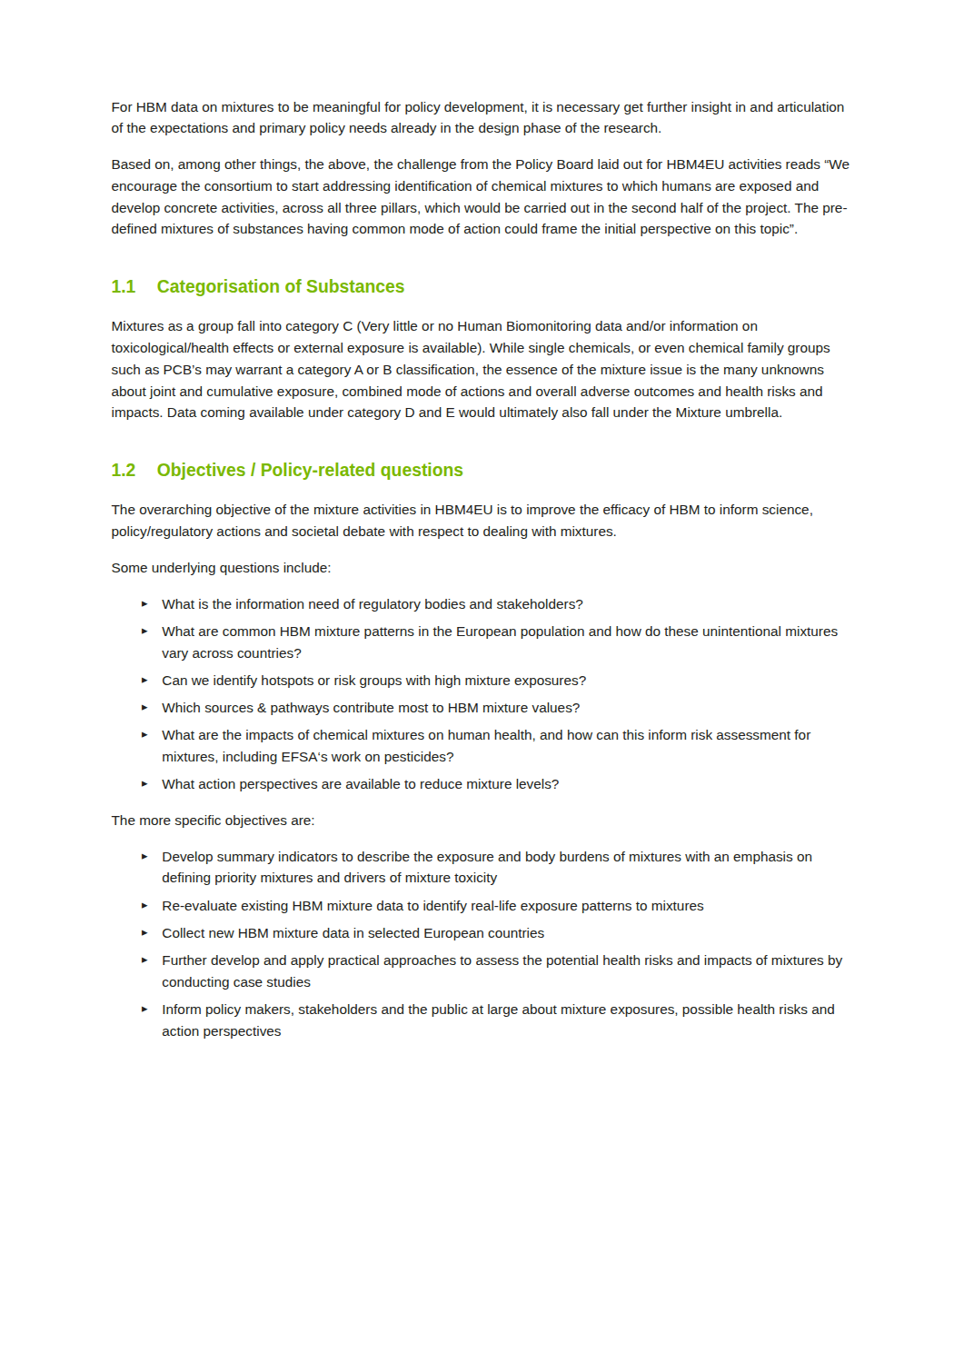For HBM data on mixtures to be meaningful for policy development, it is necessary get further insight in and articulation of the expectations and primary policy needs already in the design phase of the research.
Based on, among other things, the above, the challenge from the Policy Board laid out for HBM4EU activities reads “We encourage the consortium to start addressing identification of chemical mixtures to which humans are exposed and develop concrete activities, across all three pillars, which would be carried out in the second half of the project. The pre-defined mixtures of substances having common mode of action could frame the initial perspective on this topic”.
1.1 Categorisation of Substances
Mixtures as a group fall into category C (Very little or no Human Biomonitoring data and/or information on toxicological/health effects or external exposure is available). While single chemicals, or even chemical family groups such as PCB’s may warrant a category A or B classification, the essence of the mixture issue is the many unknowns about joint and cumulative exposure, combined mode of actions and overall adverse outcomes and health risks and impacts. Data coming available under category D and E would ultimately also fall under the Mixture umbrella.
1.2 Objectives / Policy-related questions
The overarching objective of the mixture activities in HBM4EU is to improve the efficacy of HBM to inform science, policy/regulatory actions and societal debate with respect to dealing with mixtures.
Some underlying questions include:
What is the information need of regulatory bodies and stakeholders?
What are common HBM mixture patterns in the European population and how do these unintentional mixtures vary across countries?
Can we identify hotspots or risk groups with high mixture exposures?
Which sources & pathways contribute most to HBM mixture values?
What are the impacts of chemical mixtures on human health, and how can this inform risk assessment for mixtures, including EFSA‘s work on pesticides?
What action perspectives are available to reduce mixture levels?
The more specific objectives are:
Develop summary indicators to describe the exposure and body burdens of mixtures with an emphasis on defining priority mixtures and drivers of mixture toxicity
Re-evaluate existing HBM mixture data to identify real-life exposure patterns to mixtures
Collect new HBM mixture data in selected European countries
Further develop and apply practical approaches to assess the potential health risks and impacts of mixtures by conducting case studies
Inform policy makers, stakeholders and the public at large about mixture exposures, possible health risks and action perspectives